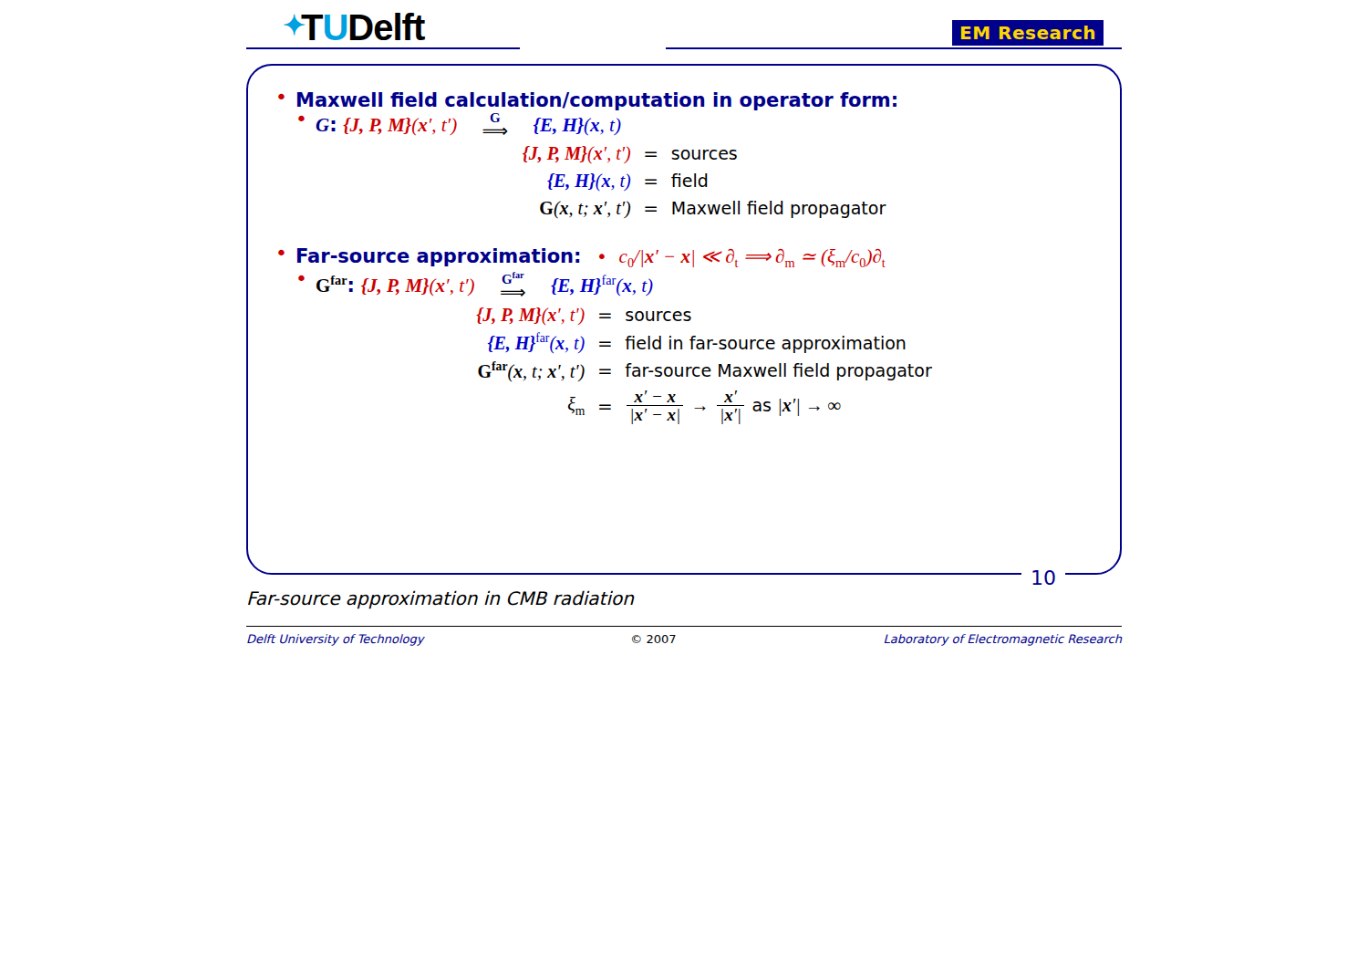✦TUDelft
EM Research
Maxwell field calculation/computation in operator form:
G: {J, P, M}(x′, t′) G⟹ {E, H}(x, t)
| {J, P, M} ( x ′, t′) | = | sources |
| {E, H} ( x , t) | = | field |
| G ( x , t; x ′, t′) | = | Maxwell field propagator |
Far-source approximation: • c0/|x′ − x| ≪ ∂t ⟹ ∂m ≃ (ξm/c0)∂t
Gfar: {J, P, M}(x′, t′) Gfar⟹ {E, H}far(x, t)
| {J, P, M} ( x ′, t′) | = | sources |
| {E, H} far ( x , t) | = | field in far-source approximation |
| G far ( x , t; x ′, t′) | = | far-source Maxwell field propagator |
| ξ m | = | x ′ − x / x ′ − x / → x ′ / x ′/ as / x ′/ → ∞ |
10
Far-source approximation in CMB radiation
Delft University of Technology © 2007 Laboratory of Electromagnetic Research